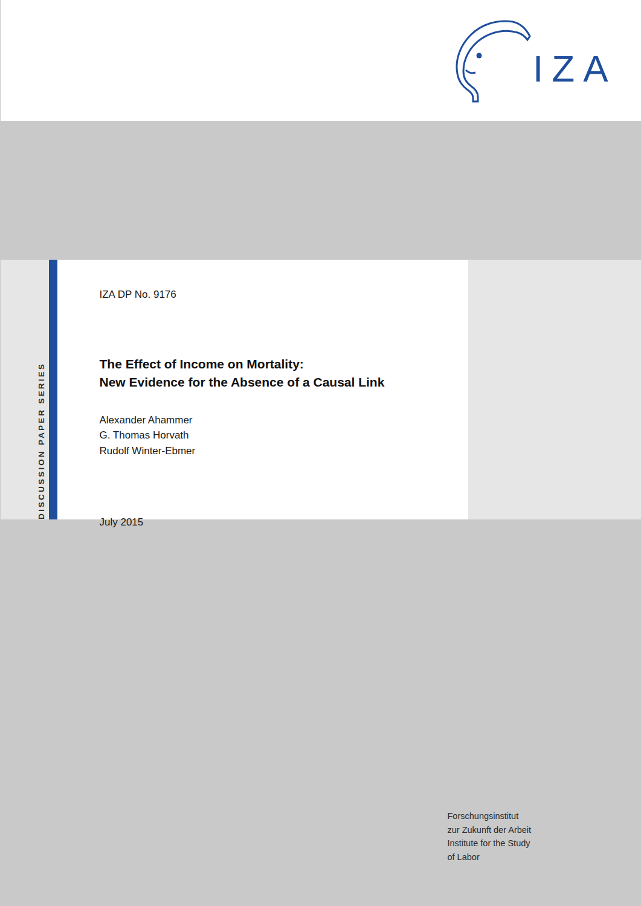IZA
Discussion Paper Series
IZA DP No. 9176
The Effect of Income on Mortality:
New Evidence for the Absence of a Causal Link
Alexander Ahammer
G. Thomas Horvath
Rudolf Winter-Ebmer
July 2015
Forschungsinstitut
zur Zukunft der Arbeit
Institute for the Study
of Labor